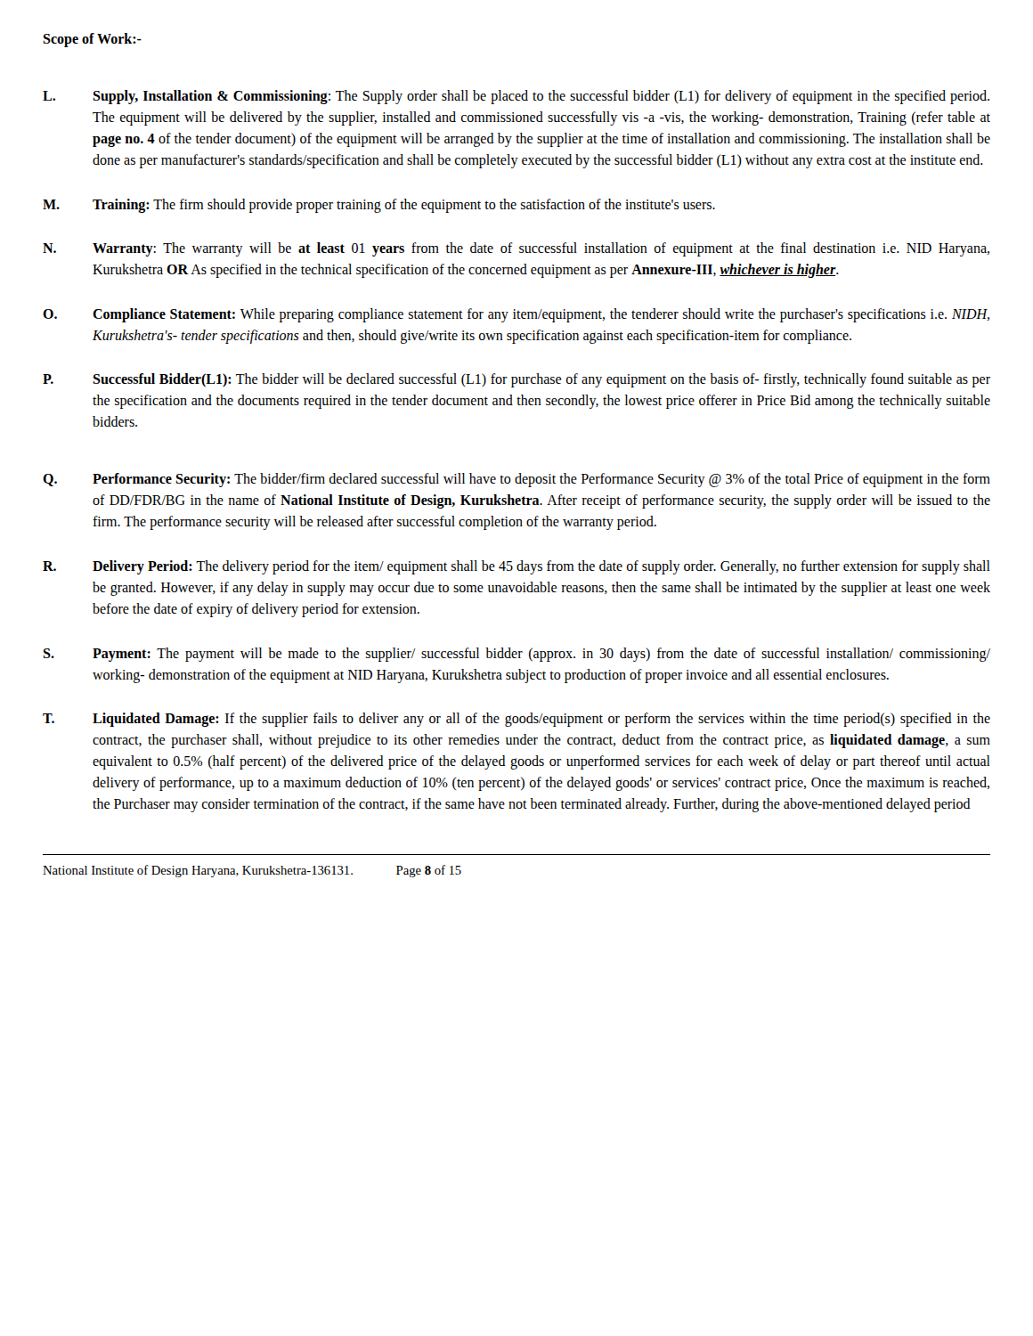Scope of Work:-
L.
Supply, Installation & Commissioning: The Supply order shall be placed to the successful bidder (L1) for delivery of equipment in the specified period. The equipment will be delivered by the supplier, installed and commissioned successfully vis -a -vis, the working- demonstration, Training (refer table at page no. 4 of the tender document) of the equipment will be arranged by the supplier at the time of installation and commissioning. The installation shall be done as per manufacturer's standards/specification and shall be completely executed by the successful bidder (L1) without any extra cost at the institute end.
M.
Training: The firm should provide proper training of the equipment to the satisfaction of the institute's users.
N.
Warranty: The warranty will be at least 01 years from the date of successful installation of equipment at the final destination i.e. NID Haryana, Kurukshetra OR As specified in the technical specification of the concerned equipment as per Annexure-III, whichever is higher.
O.
Compliance Statement: While preparing compliance statement for any item/equipment, the tenderer should write the purchaser's specifications i.e. NIDH, Kurukshetra's- tender specifications and then, should give/write its own specification against each specification-item for compliance.
P.
Successful Bidder(L1): The bidder will be declared successful (L1) for purchase of any equipment on the basis of- firstly, technically found suitable as per the specification and the documents required in the tender document and then secondly, the lowest price offerer in Price Bid among the technically suitable bidders.
Q.
Performance Security: The bidder/firm declared successful will have to deposit the Performance Security @ 3% of the total Price of equipment in the form of DD/FDR/BG in the name of National Institute of Design, Kurukshetra. After receipt of performance security, the supply order will be issued to the firm. The performance security will be released after successful completion of the warranty period.
R.
Delivery Period: The delivery period for the item/ equipment shall be 45 days from the date of supply order. Generally, no further extension for supply shall be granted. However, if any delay in supply may occur due to some unavoidable reasons, then the same shall be intimated by the supplier at least one week before the date of expiry of delivery period for extension.
S.
Payment: The payment will be made to the supplier/ successful bidder (approx. in 30 days) from the date of successful installation/ commissioning/ working- demonstration of the equipment at NID Haryana, Kurukshetra subject to production of proper invoice and all essential enclosures.
T.
Liquidated Damage: If the supplier fails to deliver any or all of the goods/equipment or perform the services within the time period(s) specified in the contract, the purchaser shall, without prejudice to its other remedies under the contract, deduct from the contract price, as liquidated damage, a sum equivalent to 0.5% (half percent) of the delivered price of the delayed goods or unperformed services for each week of delay or part thereof until actual delivery of performance, up to a maximum deduction of 10% (ten percent) of the delayed goods' or services' contract price, Once the maximum is reached, the Purchaser may consider termination of the contract, if the same have not been terminated already. Further, during the above-mentioned delayed period
National Institute of Design Haryana, Kurukshetra-136131. Page 8 of 15